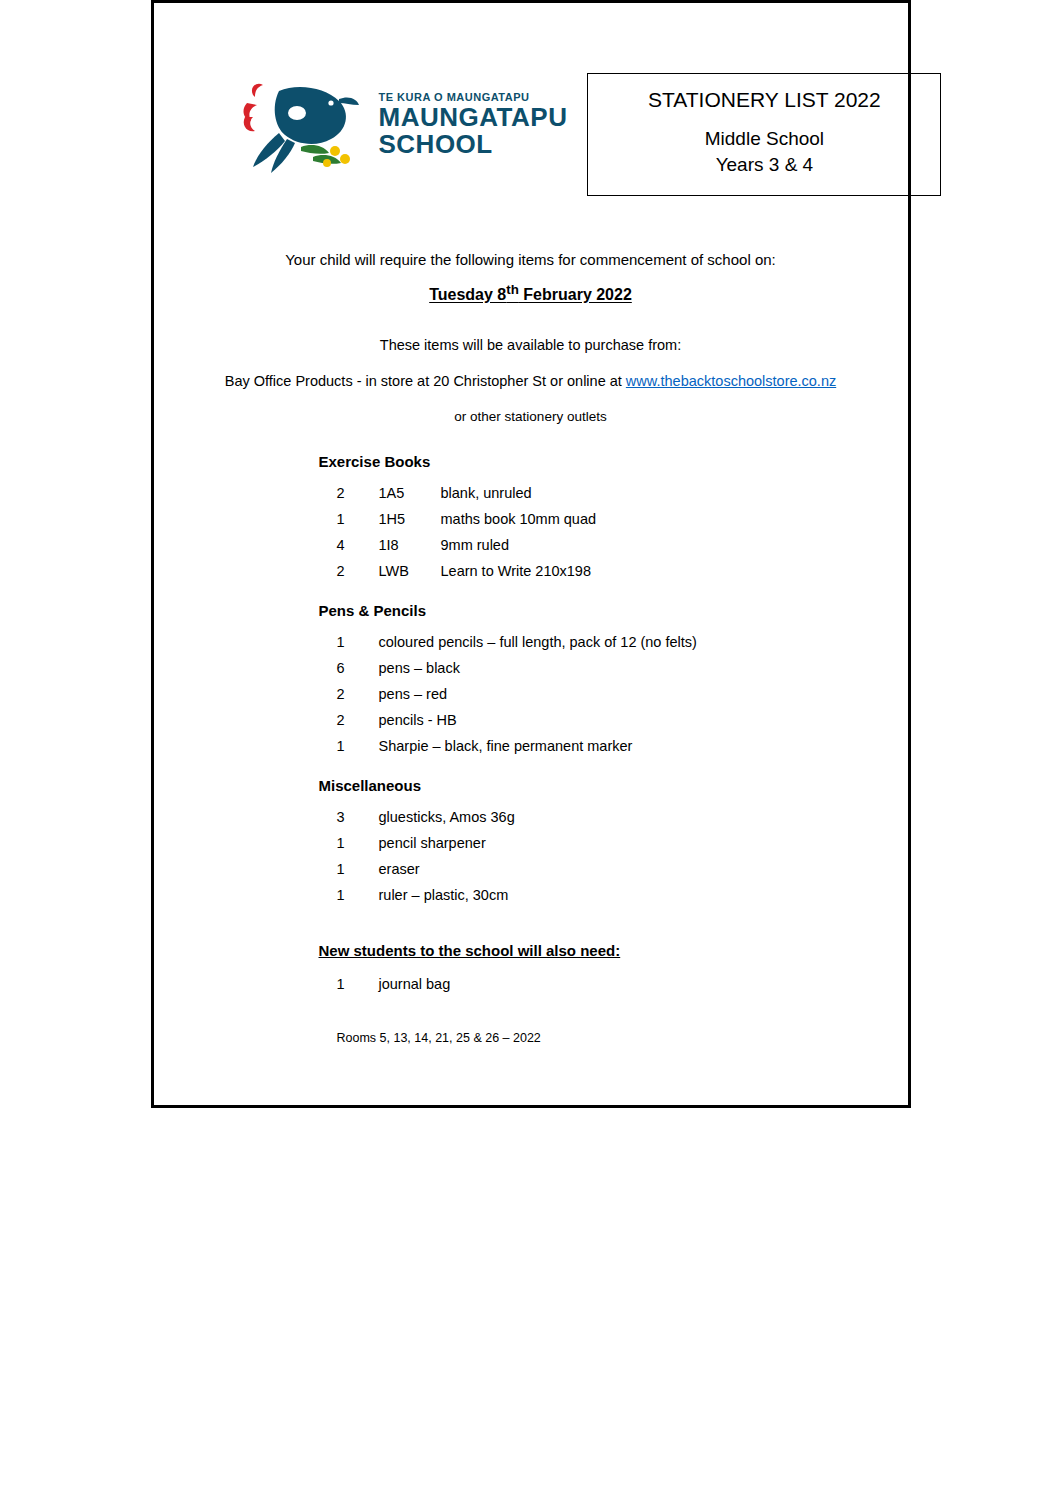TE KURA O MAUNGATAPU
MAUNGATAPU
SCHOOL
STATIONERY LIST 2022
Middle School
Years 3 & 4
Your child will require the following items for commencement of school on:
Tuesday 8th February 2022
These items will be available to purchase from:
Bay Office Products - in store at 20 Christopher St or online at www.thebacktoschoolstore.co.nz
or other stationery outlets
Exercise Books
| 2 | 1A5 | blank, unruled |
| 1 | 1H5 | maths book 10mm quad |
| 4 | 1I8 | 9mm ruled |
| 2 | LWB | Learn to Write 210x198 |
Pens & Pencils
| 1 | coloured pencils – full length, pack of 12 (no felts) |
| 6 | pens – black |
| 2 | pens – red |
| 2 | pencils - HB |
| 1 | Sharpie – black, fine permanent marker |
Miscellaneous
| 3 | gluesticks, Amos 36g |
| 1 | pencil sharpener |
| 1 | eraser |
| 1 | ruler – plastic, 30cm |
New students to the school will also need:
| 1 | journal bag |
Rooms 5, 13, 14, 21, 25 & 26 – 2022